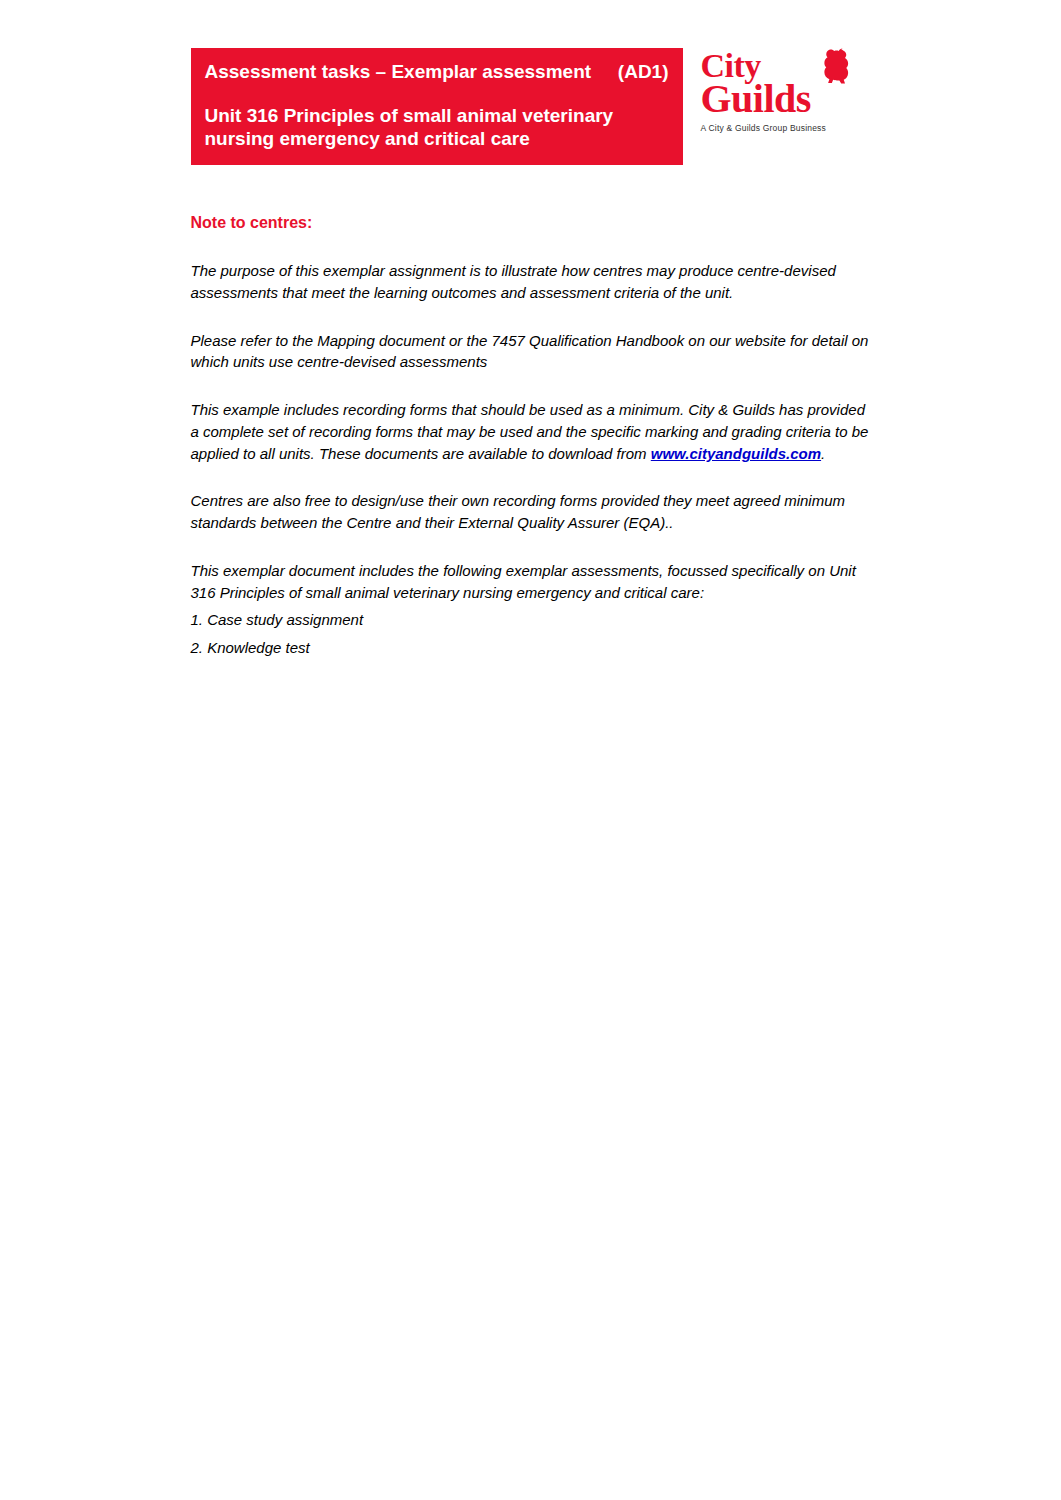Assessment tasks – Exemplar assessment (AD1)
Unit 316 Principles of small animal veterinary nursing emergency and critical care
City
Guilds
A City & Guilds Group Business
Note to centres:
The purpose of this exemplar assignment is to illustrate how centres may produce centre-devised assessments that meet the learning outcomes and assessment criteria of the unit.
Please refer to the Mapping document or the 7457 Qualification Handbook on our website for detail on which units use centre-devised assessments
This example includes recording forms that should be used as a minimum. City & Guilds has provided a complete set of recording forms that may be used and the specific marking and grading criteria to be applied to all units. These documents are available to download from www.cityandguilds.com.
Centres are also free to design/use their own recording forms provided they meet agreed minimum standards between the Centre and their External Quality Assurer (EQA)..
This exemplar document includes the following exemplar assessments, focussed specifically on Unit 316 Principles of small animal veterinary nursing emergency and critical care:
1. Case study assignment
2. Knowledge test